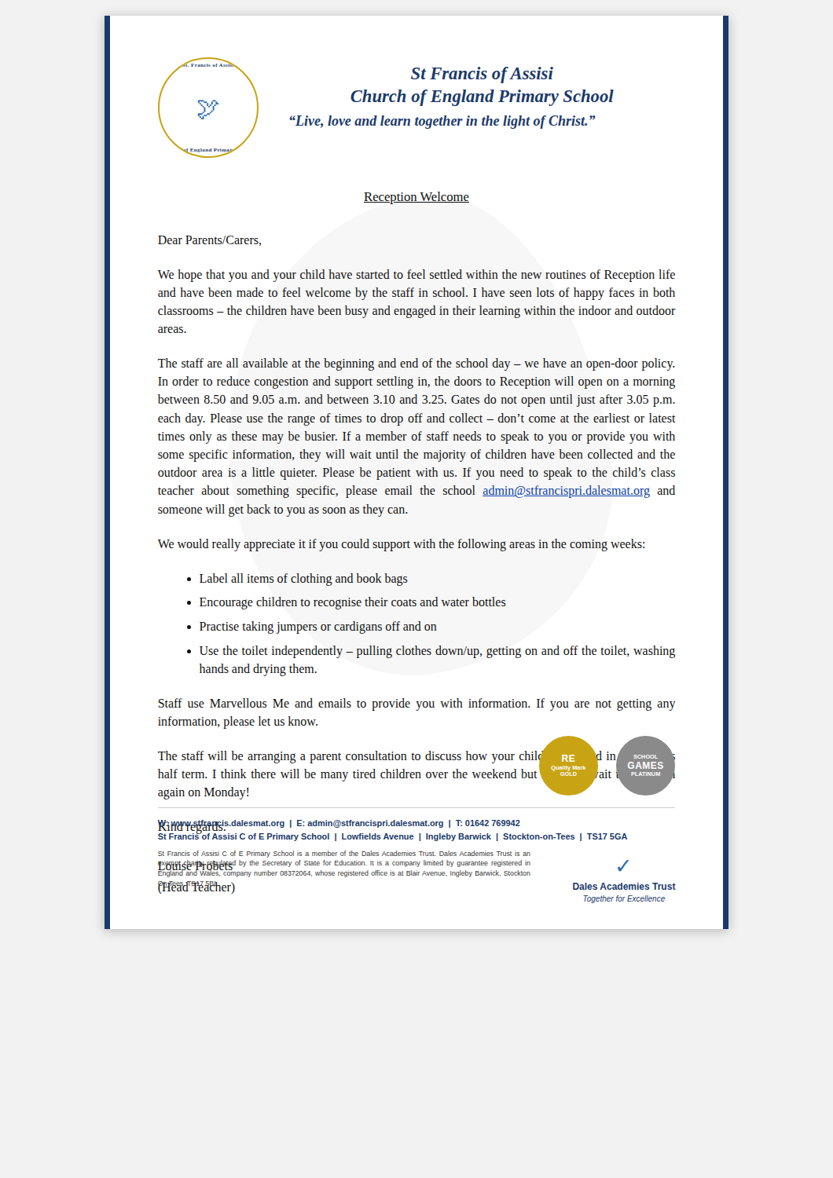St. Francis of Assisi 🕊 Church of England Primary School
St Francis of Assisi
Church of England Primary School
“Live, love and learn together in the light of Christ.”
Reception Welcome
Dear Parents/Carers,
We hope that you and your child have started to feel settled within the new routines of Reception life and have been made to feel welcome by the staff in school. I have seen lots of happy faces in both classrooms – the children have been busy and engaged in their learning within the indoor and outdoor areas.
The staff are all available at the beginning and end of the school day – we have an open-door policy. In order to reduce congestion and support settling in, the doors to Reception will open on a morning between 8.50 and 9.05 a.m. and between 3.10 and 3.25. Gates do not open until just after 3.05 p.m. each day. Please use the range of times to drop off and collect – don’t come at the earliest or latest times only as these may be busier. If a member of staff needs to speak to you or provide you with some specific information, they will wait until the majority of children have been collected and the outdoor area is a little quieter. Please be patient with us. If you need to speak to the child’s class teacher about something specific, please email the school admin@stfrancispri.dalesmat.org and someone will get back to you as soon as they can.
We would really appreciate it if you could support with the following areas in the coming weeks:
Label all items of clothing and book bags
Encourage children to recognise their coats and water bottles
Practise taking jumpers or cardigans off and on
Use the toilet independently – pulling clothes down/up, getting on and off the toilet, washing hands and drying them.
Staff use Marvellous Me and emails to provide you with information. If you are not getting any information, please let us know.
The staff will be arranging a parent consultation to discuss how your child has settled in during this half term. I think there will be many tired children over the weekend but we can’t wait to see them again on Monday!
Kind regards.
Louise Probets
(Head Teacher)
RE Quality Mark GOLD
SCHOOL GAMES PLATINUM
W: www.stfrancis.dalesmat.org | E: admin@stfrancispri.dalesmat.org | T: 01642 769942
St Francis of Assisi C of E Primary School | Lowfields Avenue | Ingleby Barwick | Stockton-on-Tees | TS17 5GA
St Francis of Assisi C of E Primary School is a member of the Dales Academies Trust. Dales Academies Trust is an exempt charity regulated by the Secretary of State for Education. It is a company limited by guarantee registered in England and Wales, company number 08372064, whose registered office is at Blair Avenue, Ingleby Barwick, Stockton On Tees, TS17 5BL
✓
Dales Academies Trust
Together for Excellence